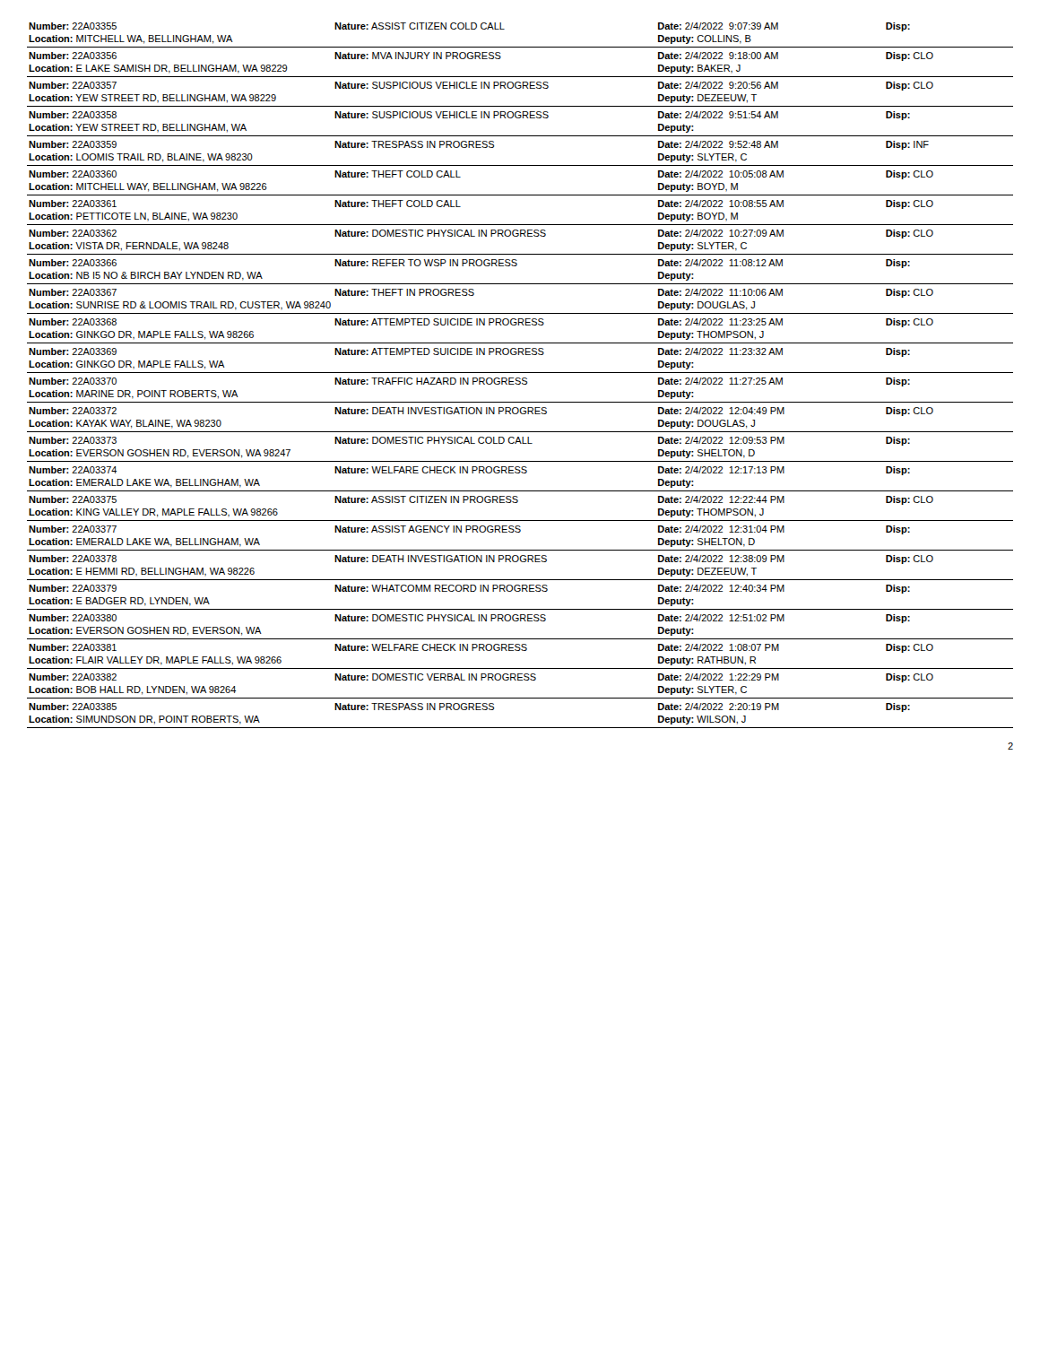| Number: 22A03355 | Nature: ASSIST CITIZEN COLD CALL | Date: 2/4/2022 9:07:39 AM | Disp: |
| Location: MITCHELL WA, BELLINGHAM, WA | | Deputy: COLLINS, B | |
| Number: 22A03356 | Nature: MVA INJURY IN PROGRESS | Date: 2/4/2022 9:18:00 AM | Disp: CLO |
| Location: E LAKE SAMISH DR, BELLINGHAM, WA 98229 | | Deputy: BAKER, J | |
| Number: 22A03357 | Nature: SUSPICIOUS VEHICLE IN PROGRESS | Date: 2/4/2022 9:20:56 AM | Disp: CLO |
| Location: YEW STREET RD, BELLINGHAM, WA 98229 | | Deputy: DEZEEUW, T | |
| Number: 22A03358 | Nature: SUSPICIOUS VEHICLE IN PROGRESS | Date: 2/4/2022 9:51:54 AM | Disp: |
| Location: YEW STREET RD, BELLINGHAM, WA | | Deputy: | |
| Number: 22A03359 | Nature: TRESPASS IN PROGRESS | Date: 2/4/2022 9:52:48 AM | Disp: INF |
| Location: LOOMIS TRAIL RD, BLAINE, WA 98230 | | Deputy: SLYTER, C | |
| Number: 22A03360 | Nature: THEFT COLD CALL | Date: 2/4/2022 10:05:08 AM | Disp: CLO |
| Location: MITCHELL WAY, BELLINGHAM, WA 98226 | | Deputy: BOYD, M | |
| Number: 22A03361 | Nature: THEFT COLD CALL | Date: 2/4/2022 10:08:55 AM | Disp: CLO |
| Location: PETTICOTE LN, BLAINE, WA 98230 | | Deputy: BOYD, M | |
| Number: 22A03362 | Nature: DOMESTIC PHYSICAL IN PROGRESS | Date: 2/4/2022 10:27:09 AM | Disp: CLO |
| Location: VISTA DR, FERNDALE, WA 98248 | | Deputy: SLYTER, C | |
| Number: 22A03366 | Nature: REFER TO WSP IN PROGRESS | Date: 2/4/2022 11:08:12 AM | Disp: |
| Location: NB I5 NO & BIRCH BAY LYNDEN RD, WA | | Deputy: | |
| Number: 22A03367 | Nature: THEFT IN PROGRESS | Date: 2/4/2022 11:10:06 AM | Disp: CLO |
| Location: SUNRISE RD & LOOMIS TRAIL RD, CUSTER, WA 98240 | | Deputy: DOUGLAS, J | |
| Number: 22A03368 | Nature: ATTEMPTED SUICIDE IN PROGRESS | Date: 2/4/2022 11:23:25 AM | Disp: CLO |
| Location: GINKGO DR, MAPLE FALLS, WA 98266 | | Deputy: THOMPSON, J | |
| Number: 22A03369 | Nature: ATTEMPTED SUICIDE IN PROGRESS | Date: 2/4/2022 11:23:32 AM | Disp: |
| Location: GINKGO DR, MAPLE FALLS, WA | | Deputy: | |
| Number: 22A03370 | Nature: TRAFFIC HAZARD IN PROGRESS | Date: 2/4/2022 11:27:25 AM | Disp: |
| Location: MARINE DR, POINT ROBERTS, WA | | Deputy: | |
| Number: 22A03372 | Nature: DEATH INVESTIGATION IN PROGRES | Date: 2/4/2022 12:04:49 PM | Disp: CLO |
| Location: KAYAK WAY, BLAINE, WA 98230 | | Deputy: DOUGLAS, J | |
| Number: 22A03373 | Nature: DOMESTIC PHYSICAL COLD CALL | Date: 2/4/2022 12:09:53 PM | Disp: |
| Location: EVERSON GOSHEN RD, EVERSON, WA 98247 | | Deputy: SHELTON, D | |
| Number: 22A03374 | Nature: WELFARE CHECK IN PROGRESS | Date: 2/4/2022 12:17:13 PM | Disp: |
| Location: EMERALD LAKE WA, BELLINGHAM, WA | | Deputy: | |
| Number: 22A03375 | Nature: ASSIST CITIZEN IN PROGRESS | Date: 2/4/2022 12:22:44 PM | Disp: CLO |
| Location: KING VALLEY DR, MAPLE FALLS, WA 98266 | | Deputy: THOMPSON, J | |
| Number: 22A03377 | Nature: ASSIST AGENCY IN PROGRESS | Date: 2/4/2022 12:31:04 PM | Disp: |
| Location: EMERALD LAKE WA, BELLINGHAM, WA | | Deputy: SHELTON, D | |
| Number: 22A03378 | Nature: DEATH INVESTIGATION IN PROGRES | Date: 2/4/2022 12:38:09 PM | Disp: CLO |
| Location: E HEMMI RD, BELLINGHAM, WA 98226 | | Deputy: DEZEEUW, T | |
| Number: 22A03379 | Nature: WHATCOMM RECORD IN PROGRESS | Date: 2/4/2022 12:40:34 PM | Disp: |
| Location: E BADGER RD, LYNDEN, WA | | Deputy: | |
| Number: 22A03380 | Nature: DOMESTIC PHYSICAL IN PROGRESS | Date: 2/4/2022 12:51:02 PM | Disp: |
| Location: EVERSON GOSHEN RD, EVERSON, WA | | Deputy: | |
| Number: 22A03381 | Nature: WELFARE CHECK IN PROGRESS | Date: 2/4/2022 1:08:07 PM | Disp: CLO |
| Location: FLAIR VALLEY DR, MAPLE FALLS, WA 98266 | | Deputy: RATHBUN, R | |
| Number: 22A03382 | Nature: DOMESTIC VERBAL IN PROGRESS | Date: 2/4/2022 1:22:29 PM | Disp: CLO |
| Location: BOB HALL RD, LYNDEN, WA 98264 | | Deputy: SLYTER, C | |
| Number: 22A03385 | Nature: TRESPASS IN PROGRESS | Date: 2/4/2022 2:20:19 PM | Disp: |
| Location: SIMUNDSON DR, POINT ROBERTS, WA | | Deputy: WILSON, J | |
2